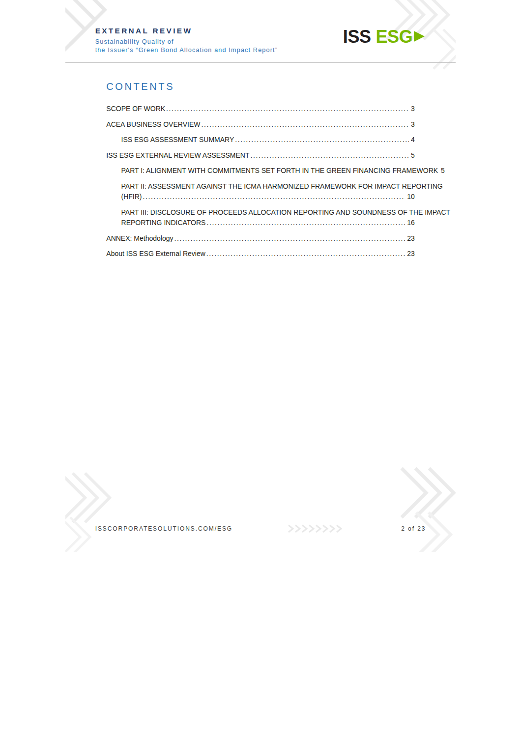External Review
Sustainability Quality of
the Issuer's “Green Bond Allocation and Impact Report”
ISS ESG
CONTENTS
SCOPE OF WORK .................................................................................................................................. 3
ACEA BUSINESS OVERVIEW ................................................................................................................. 3
ISS ESG ASSESSMENT SUMMARY ..................................................................................................... 4
ISS ESG EXTERNAL REVIEW ASSESSMENT .............................................................................................. 5
PART I: ALIGNMENT WITH COMMITMENTS SET FORTH IN THE GREEN FINANCING FRAMEWORK ... 5
PART II: ASSESSMENT AGAINST THE ICMA HARMONIZED FRAMEWORK FOR IMPACT REPORTING
(HFIR) ......................................................................................................................................... 10
PART III: DISCLOSURE OF PROCEEDS ALLOCATION REPORTING AND SOUNDNESS OF THE IMPACT
REPORTING INDICATORS ............................................................................................................. 16
ANNEX: Methodology ......................................................................................................................... 23
About ISS ESG External Review ......................................................................................................... 23
ISSCORPORATESOLUTIONS.COM/ESG
2 of 23